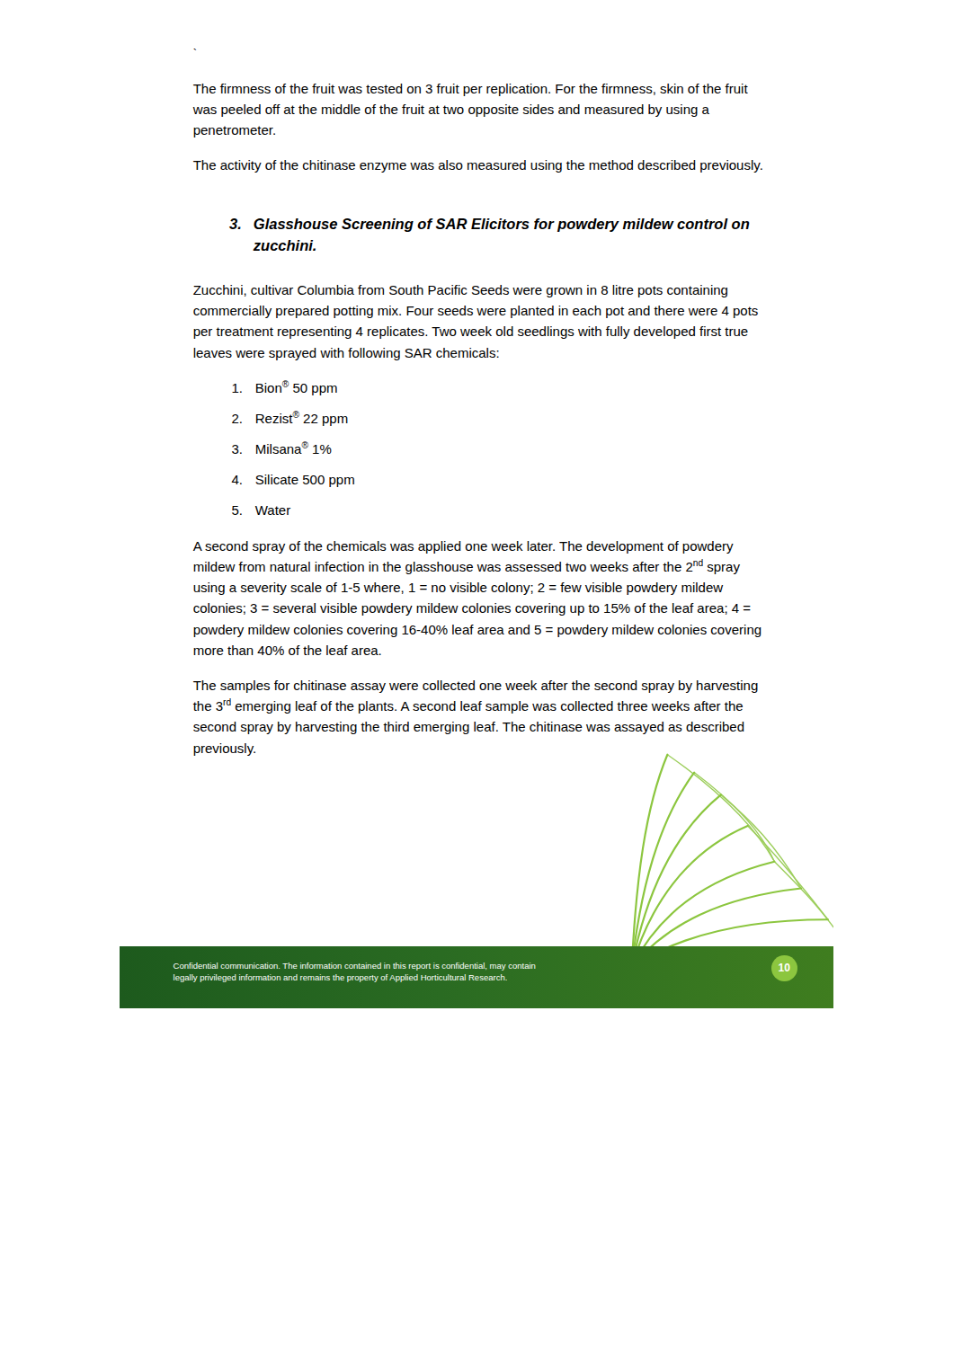`
The firmness of the fruit was tested on 3 fruit per replication. For the firmness, skin of the fruit was peeled off at the middle of the fruit at two opposite sides and measured by using a penetrometer.
The activity of the chitinase enzyme was also measured using the method described previously.
3. Glasshouse Screening of SAR Elicitors for powdery mildew control on zucchini.
Zucchini, cultivar Columbia from South Pacific Seeds were grown in 8 litre pots containing commercially prepared potting mix. Four seeds were planted in each pot and there were 4 pots per treatment representing 4 replicates. Two week old seedlings with fully developed first true leaves were sprayed with following SAR chemicals:
Bion® 50 ppm
Rezist® 22 ppm
Milsana® 1%
Silicate 500 ppm
Water
A second spray of the chemicals was applied one week later. The development of powdery mildew from natural infection in the glasshouse was assessed two weeks after the 2nd spray using a severity scale of 1-5 where, 1 = no visible colony; 2 = few visible powdery mildew colonies; 3 = several visible powdery mildew colonies covering up to 15% of the leaf area; 4 = powdery mildew colonies covering 16-40% leaf area and 5 = powdery mildew colonies covering more than 40% of the leaf area.
The samples for chitinase assay were collected one week after the second spray by harvesting the 3rd emerging leaf of the plants. A second leaf sample was collected three weeks after the second spray by harvesting the third emerging leaf. The chitinase was assayed as described previously.
Confidential communication. The information contained in this report is confidential, may contain
legally privileged information and remains the property of Applied Horticultural Research.
10